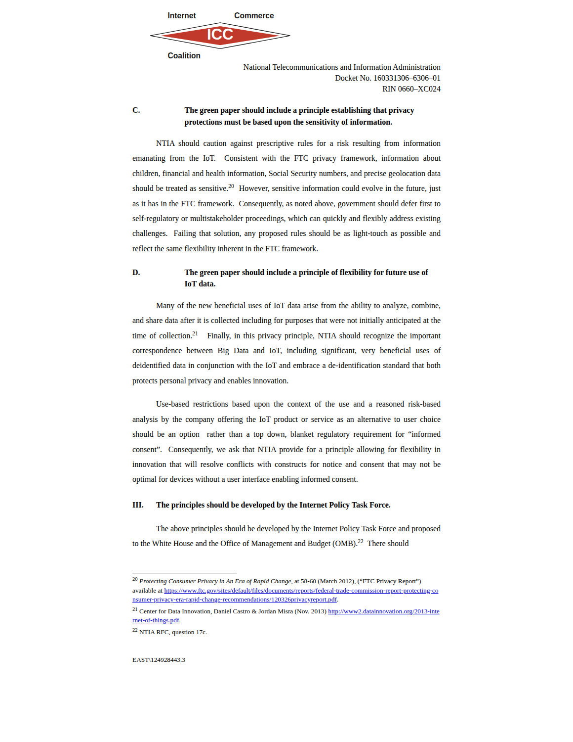Internet Commerce ICC Coalition
National Telecommunications and Information Administration
Docket No. 160331306–6306–01
RIN 0660–XC024
C. The green paper should include a principle establishing that privacy protections must be based upon the sensitivity of information.
NTIA should caution against prescriptive rules for a risk resulting from information emanating from the IoT. Consistent with the FTC privacy framework, information about children, financial and health information, Social Security numbers, and precise geolocation data should be treated as sensitive.20 However, sensitive information could evolve in the future, just as it has in the FTC framework. Consequently, as noted above, government should defer first to self-regulatory or multistakeholder proceedings, which can quickly and flexibly address existing challenges. Failing that solution, any proposed rules should be as light-touch as possible and reflect the same flexibility inherent in the FTC framework.
D. The green paper should include a principle of flexibility for future use of IoT data.
Many of the new beneficial uses of IoT data arise from the ability to analyze, combine, and share data after it is collected including for purposes that were not initially anticipated at the time of collection.21 Finally, in this privacy principle, NTIA should recognize the important correspondence between Big Data and IoT, including significant, very beneficial uses of deidentified data in conjunction with the IoT and embrace a de-identification standard that both protects personal privacy and enables innovation.
Use-based restrictions based upon the context of the use and a reasoned risk-based analysis by the company offering the IoT product or service as an alternative to user choice should be an option rather than a top down, blanket regulatory requirement for “informed consent”. Consequently, we ask that NTIA provide for a principle allowing for flexibility in innovation that will resolve conflicts with constructs for notice and consent that may not be optimal for devices without a user interface enabling informed consent.
III. The principles should be developed by the Internet Policy Task Force.
The above principles should be developed by the Internet Policy Task Force and proposed to the White House and the Office of Management and Budget (OMB).22 There should
20 Protecting Consumer Privacy in An Era of Rapid Change, at 58-60 (March 2012), (“FTC Privacy Report”) available at https://www.ftc.gov/sites/default/files/documents/reports/federal-trade-commission-report-protecting-consumer-privacy-era-rapid-change-recommendations/120326privacyreport.pdf.
21 Center for Data Innovation, Daniel Castro & Jordan Misra (Nov. 2013) http://www2.datainnovation.org/2013-internet-of-things.pdf.
22 NTIA RFC, question 17c.
EAST\124928443.3